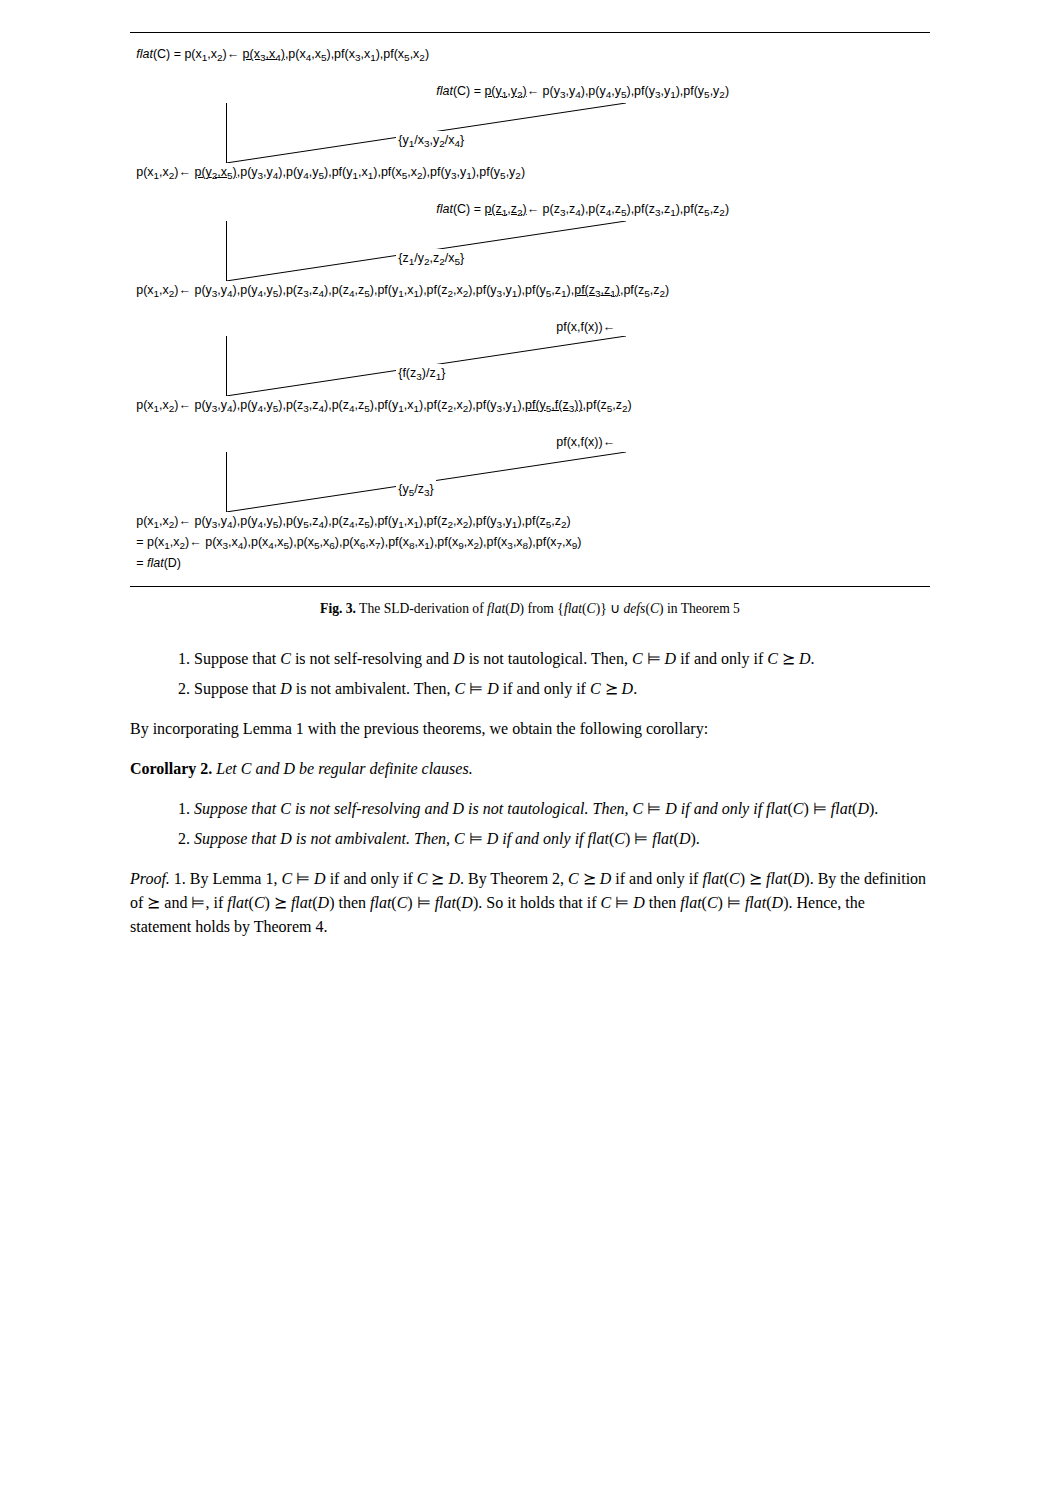flat(C) = p(x1,x2) p(x3,x4),p(x4,x5),pf(x3,x1),pf(x5,x2)
flat(C) = p(y1,y2) p(y3,y4),p(y4,y5),pf(y3,y1),pf(y5,y2)
{y1/x3,y2/x4}
p(x1,x2) p(y2,x5),p(y3,y4),p(y4,y5),pf(y1,x1),pf(x5,x2),pf(y3,y1),pf(y5,y2)
flat(C) = p(z1,z2) p(z3,z4),p(z4,z5),pf(z3,z1),pf(z5,z2)
{z1/y2,z2/x5}
p(x1,x2) p(y3,y4),p(y4,y5),p(z3,z4),p(z4,z5),pf(y1,x1),pf(z2,x2),pf(y3,y1),pf(y5,z1),pf(z3,z1),pf(z5,z2)
pf(x,f(x))
{f(z3)/z1}
p(x1,x2) p(y3,y4),p(y4,y5),p(z3,z4),p(z4,z5),pf(y1,x1),pf(z2,x2),pf(y3,y1),pf(y5,f(z3)),pf(z5,z2)
pf(x,f(x))
{y5/z3}
p(x1,x2) p(y3,y4),p(y4,y5),p(y5,z4),p(z4,z5),pf(y1,x1),pf(z2,x2),pf(y3,y1),pf(z5,z2)
= p(x1,x2) p(x3,x4),p(x4,x5),p(x5,x6),p(x6,x7),pf(x8,x1),pf(x9,x2),pf(x3,x8),pf(x7,x9)
= flat(D)
Fig. 3. The SLD-derivation of flat(D) from {flat(C)} ∪ defs(C) in Theorem 5
Suppose that C is not self-resolving and D is not tautological. Then, C D if and only if C D.
Suppose that D is not ambivalent. Then, C D if and only if C D.
By incorporating Lemma 1 with the previous theorems, we obtain the following corollary:
Corollary 2. Let C and D be regular definite clauses.
Suppose that C is not self-resolving and D is not tautological. Then, C D if and only if flat(C) flat(D).
Suppose that D is not ambivalent. Then, C D if and only if flat(C) flat(D).
Proof. 1. By Lemma 1, C D if and only if C D. By Theorem 2, C D if and only if flat(C) flat(D). By the definition of and , if flat(C) flat(D) then flat(C) flat(D). So it holds that if C D then flat(C) flat(D). Hence, the statement holds by Theorem 4.